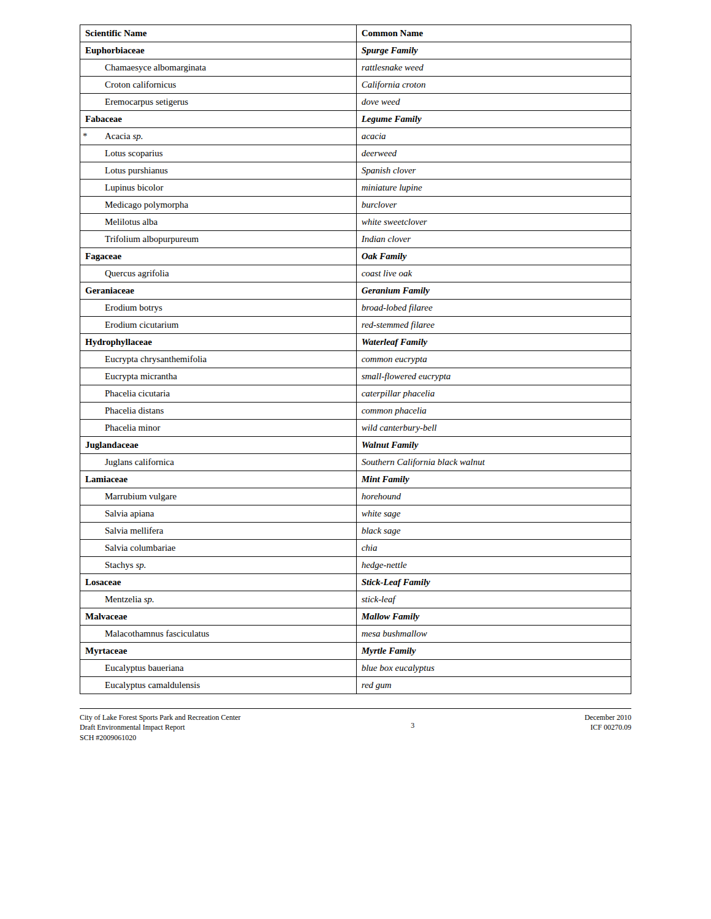| Scientific Name | Common Name |
| --- | --- |
| Euphorbiaceae | Spurge Family |
| Chamaesyce albomarginata | rattlesnake weed |
| Croton californicus | California croton |
| Eremocarpus setigerus | dove weed |
| Fabaceae | Legume Family |
| * Acacia sp. | acacia |
| Lotus scoparius | deerweed |
| Lotus purshianus | Spanish clover |
| Lupinus bicolor | miniature lupine |
| Medicago polymorpha | burclover |
| Melilotus alba | white sweetclover |
| Trifolium albopurpureum | Indian clover |
| Fagaceae | Oak Family |
| Quercus agrifolia | coast live oak |
| Geraniaceae | Geranium Family |
| Erodium botrys | broad-lobed filaree |
| Erodium cicutarium | red-stemmed filaree |
| Hydrophyllaceae | Waterleaf Family |
| Eucrypta chrysanthemifolia | common eucrypta |
| Eucrypta micrantha | small-flowered eucrypta |
| Phacelia cicutaria | caterpillar phacelia |
| Phacelia distans | common phacelia |
| Phacelia minor | wild canterbury-bell |
| Juglandaceae | Walnut Family |
| Juglans californica | Southern California black walnut |
| Lamiaceae | Mint Family |
| Marrubium vulgare | horehound |
| Salvia apiana | white sage |
| Salvia mellifera | black sage |
| Salvia columbariae | chia |
| Stachys sp. | hedge-nettle |
| Losaceae | Stick-Leaf Family |
| Mentzelia sp. | stick-leaf |
| Malvaceae | Mallow Family |
| Malacothamnus fasciculatus | mesa bushmallow |
| Myrtaceae | Myrtle Family |
| Eucalyptus baueriana | blue box eucalyptus |
| Eucalyptus camaldulensis | red gum |
City of Lake Forest Sports Park and Recreation Center
Draft Environmental Impact Report
SCH #2009061020
3
December 2010
ICF 00270.09